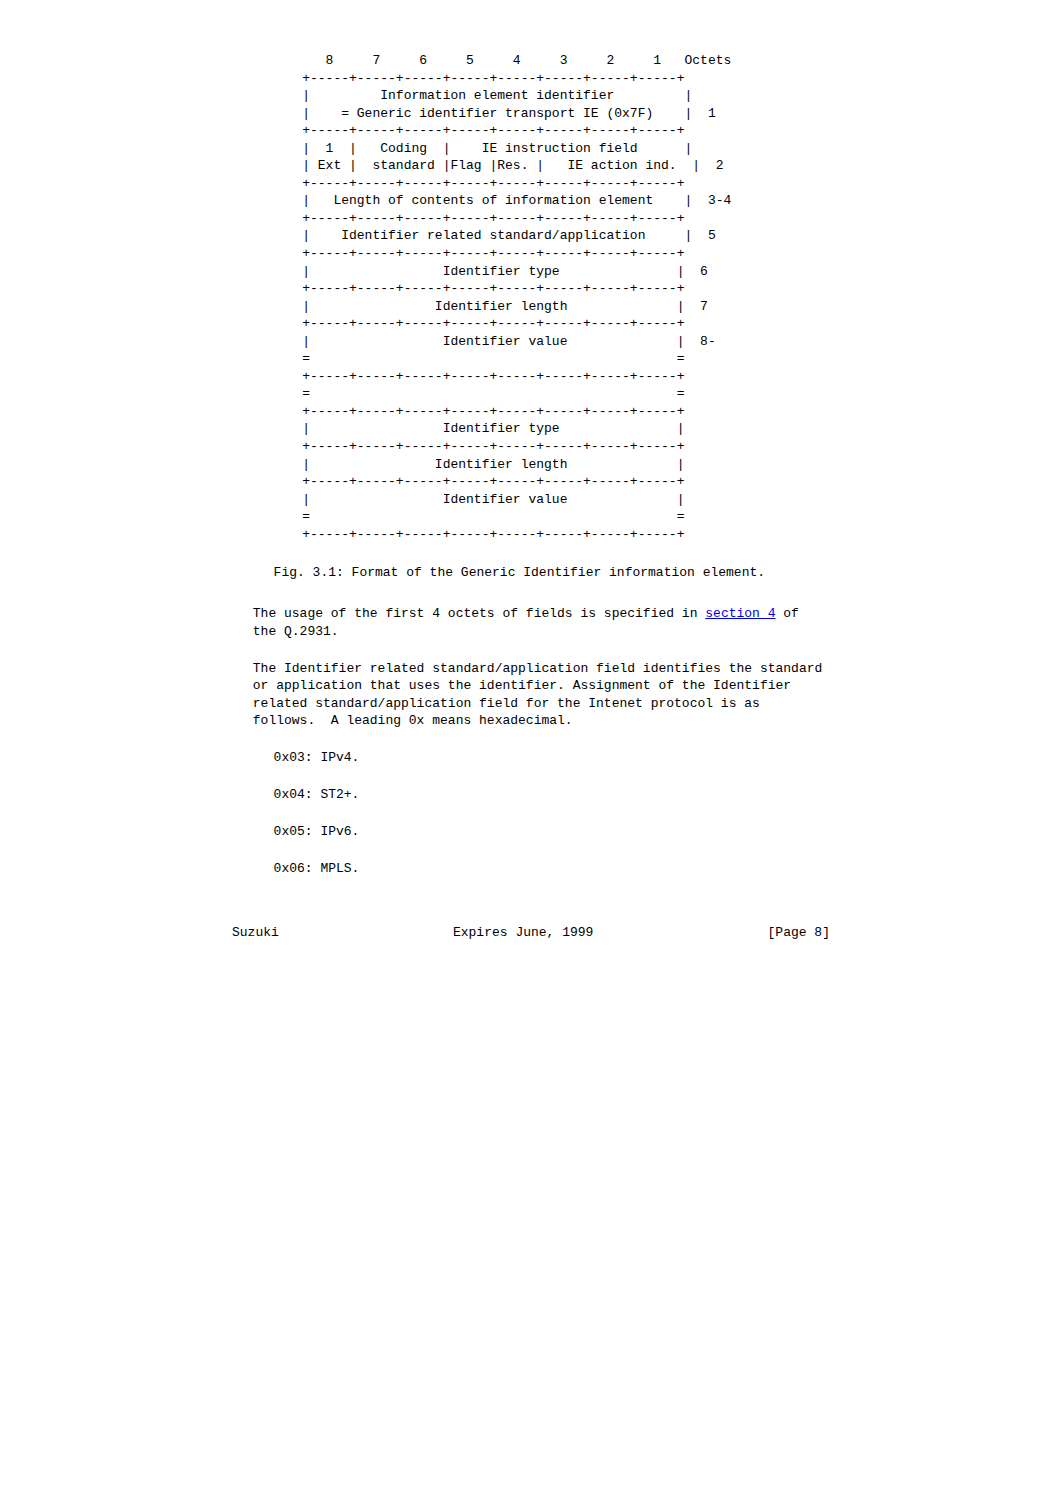8     7     6     5     4     3     2     1   Octets
         +-----+-----+-----+-----+-----+-----+-----+-----+
         |         Information element identifier         |
         |    = Generic identifier transport IE (0x7F)    |  1
         +-----+-----+-----+-----+-----+-----+-----+-----+
         |  1  |   Coding  |    IE instruction field      |
         | Ext |  standard |Flag |Res. |   IE action ind.  |  2
         +-----+-----+-----+-----+-----+-----+-----+-----+
         |   Length of contents of information element    |  3-4
         +-----+-----+-----+-----+-----+-----+-----+-----+
         |    Identifier related standard/application     |  5
         +-----+-----+-----+-----+-----+-----+-----+-----+
         |                 Identifier type               |  6
         +-----+-----+-----+-----+-----+-----+-----+-----+
         |                Identifier length              |  7
         +-----+-----+-----+-----+-----+-----+-----+-----+
         |                 Identifier value              |  8-
         =                                               =
         +-----+-----+-----+-----+-----+-----+-----+-----+
         =                                               =
         +-----+-----+-----+-----+-----+-----+-----+-----+
         |                 Identifier type               |
         +-----+-----+-----+-----+-----+-----+-----+-----+
         |                Identifier length              |
         +-----+-----+-----+-----+-----+-----+-----+-----+
         |                 Identifier value              |
         =                                               =
         +-----+-----+-----+-----+-----+-----+-----+-----+
Fig. 3.1: Format of the Generic Identifier information element.
The usage of the first 4 octets of fields is specified in section 4 of the Q.2931.
The Identifier related standard/application field identifies the standard or application that uses the identifier. Assignment of the Identifier related standard/application field for the Intenet protocol is as follows. A leading 0x means hexadecimal.
0x03: IPv4.
0x04: ST2+.
0x05: IPv6.
0x06: MPLS.
Suzuki Expires June, 1999 [Page 8]